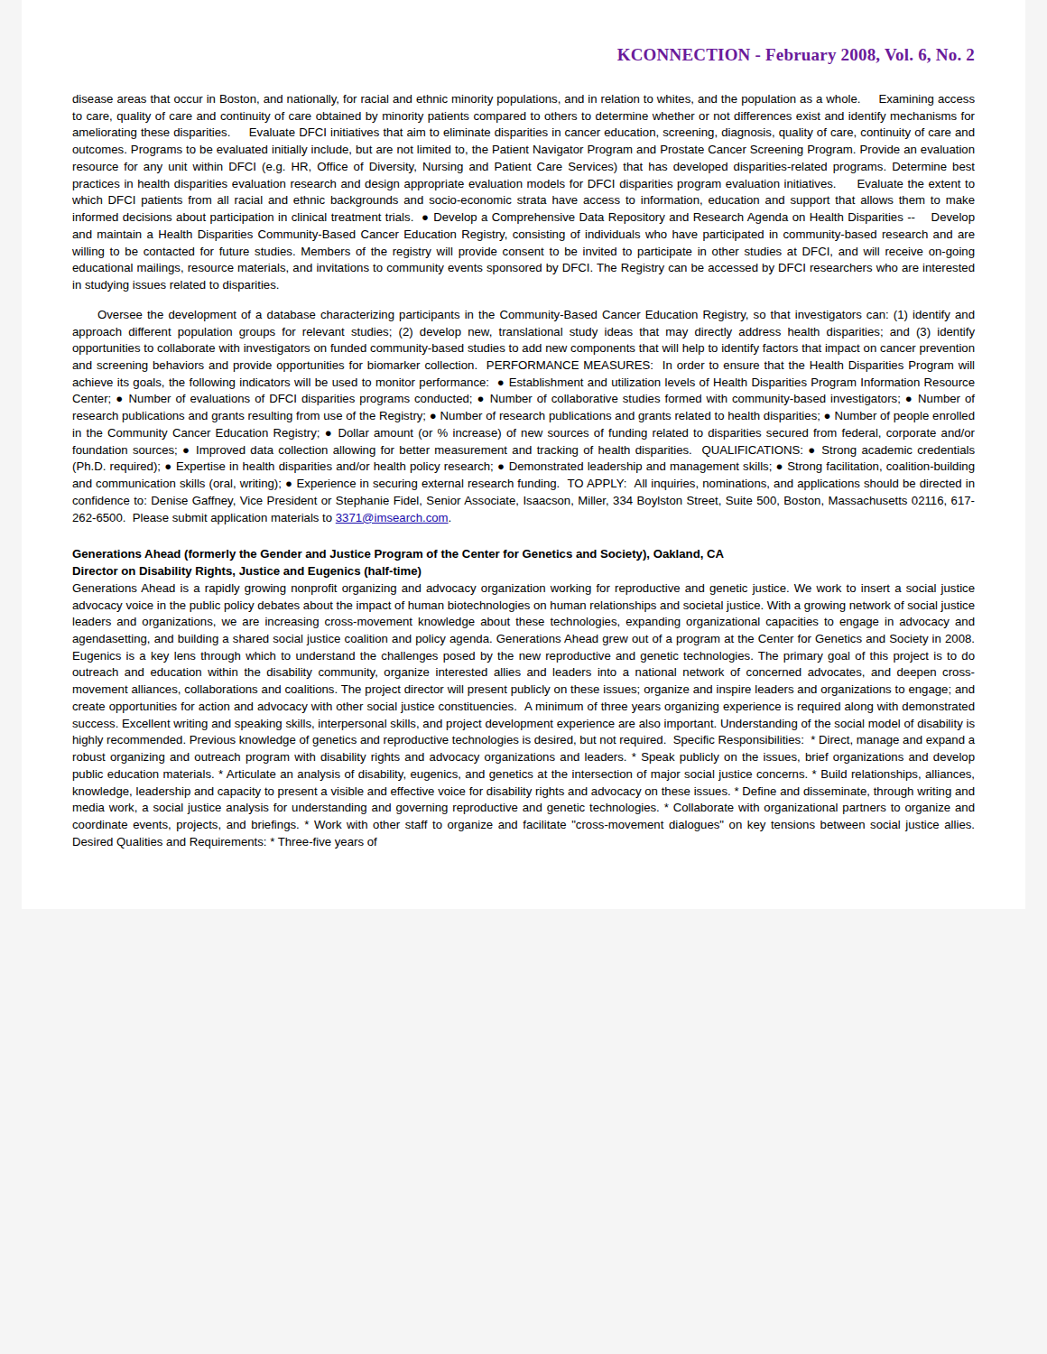KCONNECTION - February 2008, Vol. 6, No. 2
disease areas that occur in Boston, and nationally, for racial and ethnic minority populations, and in relation to whites, and the population as a whole. Examining access to care, quality of care and continuity of care obtained by minority patients compared to others to determine whether or not differences exist and identify mechanisms for ameliorating these disparities. Evaluate DFCI initiatives that aim to eliminate disparities in cancer education, screening, diagnosis, quality of care, continuity of care and outcomes. Programs to be evaluated initially include, but are not limited to, the Patient Navigator Program and Prostate Cancer Screening Program. Provide an evaluation resource for any unit within DFCI (e.g. HR, Office of Diversity, Nursing and Patient Care Services) that has developed disparities-related programs. Determine best practices in health disparities evaluation research and design appropriate evaluation models for DFCI disparities program evaluation initiatives. Evaluate the extent to which DFCI patients from all racial and ethnic backgrounds and socio-economic strata have access to information, education and support that allows them to make informed decisions about participation in clinical treatment trials. ● Develop a Comprehensive Data Repository and Research Agenda on Health Disparities -- Develop and maintain a Health Disparities Community-Based Cancer Education Registry, consisting of individuals who have participated in community-based research and are willing to be contacted for future studies. Members of the registry will provide consent to be invited to participate in other studies at DFCI, and will receive on-going educational mailings, resource materials, and invitations to community events sponsored by DFCI. The Registry can be accessed by DFCI researchers who are interested in studying issues related to disparities.
Oversee the development of a database characterizing participants in the Community-Based Cancer Education Registry, so that investigators can: (1) identify and approach different population groups for relevant studies; (2) develop new, translational study ideas that may directly address health disparities; and (3) identify opportunities to collaborate with investigators on funded community-based studies to add new components that will help to identify factors that impact on cancer prevention and screening behaviors and provide opportunities for biomarker collection. PERFORMANCE MEASURES: In order to ensure that the Health Disparities Program will achieve its goals, the following indicators will be used to monitor performance: ● Establishment and utilization levels of Health Disparities Program Information Resource Center; ● Number of evaluations of DFCI disparities programs conducted; ● Number of collaborative studies formed with community-based investigators; ● Number of research publications and grants resulting from use of the Registry; ● Number of research publications and grants related to health disparities; ● Number of people enrolled in the Community Cancer Education Registry; ● Dollar amount (or % increase) of new sources of funding related to disparities secured from federal, corporate and/or foundation sources; ● Improved data collection allowing for better measurement and tracking of health disparities. QUALIFICATIONS: ● Strong academic credentials (Ph.D. required); ● Expertise in health disparities and/or health policy research; ● Demonstrated leadership and management skills; ● Strong facilitation, coalition-building and communication skills (oral, writing); ● Experience in securing external research funding. TO APPLY: All inquiries, nominations, and applications should be directed in confidence to: Denise Gaffney, Vice President or Stephanie Fidel, Senior Associate, Isaacson, Miller, 334 Boylston Street, Suite 500, Boston, Massachusetts 02116, 617-262-6500. Please submit application materials to 3371@imsearch.com.
Generations Ahead (formerly the Gender and Justice Program of the Center for Genetics and Society), Oakland, CA
Director on Disability Rights, Justice and Eugenics (half-time)
Generations Ahead is a rapidly growing nonprofit organizing and advocacy organization working for reproductive and genetic justice. We work to insert a social justice advocacy voice in the public policy debates about the impact of human biotechnologies on human relationships and societal justice. With a growing network of social justice leaders and organizations, we are increasing cross-movement knowledge about these technologies, expanding organizational capacities to engage in advocacy and agendasetting, and building a shared social justice coalition and policy agenda. Generations Ahead grew out of a program at the Center for Genetics and Society in 2008. Eugenics is a key lens through which to understand the challenges posed by the new reproductive and genetic technologies. The primary goal of this project is to do outreach and education within the disability community, organize interested allies and leaders into a national network of concerned advocates, and deepen cross-movement alliances, collaborations and coalitions. The project director will present publicly on these issues; organize and inspire leaders and organizations to engage; and create opportunities for action and advocacy with other social justice constituencies. A minimum of three years organizing experience is required along with demonstrated success. Excellent writing and speaking skills, interpersonal skills, and project development experience are also important. Understanding of the social model of disability is highly recommended. Previous knowledge of genetics and reproductive technologies is desired, but not required. Specific Responsibilities: * Direct, manage and expand a robust organizing and outreach program with disability rights and advocacy organizations and leaders. * Speak publicly on the issues, brief organizations and develop public education materials. * Articulate an analysis of disability, eugenics, and genetics at the intersection of major social justice concerns. * Build relationships, alliances, knowledge, leadership and capacity to present a visible and effective voice for disability rights and advocacy on these issues. * Define and disseminate, through writing and media work, a social justice analysis for understanding and governing reproductive and genetic technologies. * Collaborate with organizational partners to organize and coordinate events, projects, and briefings. * Work with other staff to organize and facilitate "cross-movement dialogues" on key tensions between social justice allies. Desired Qualities and Requirements: * Three-five years of